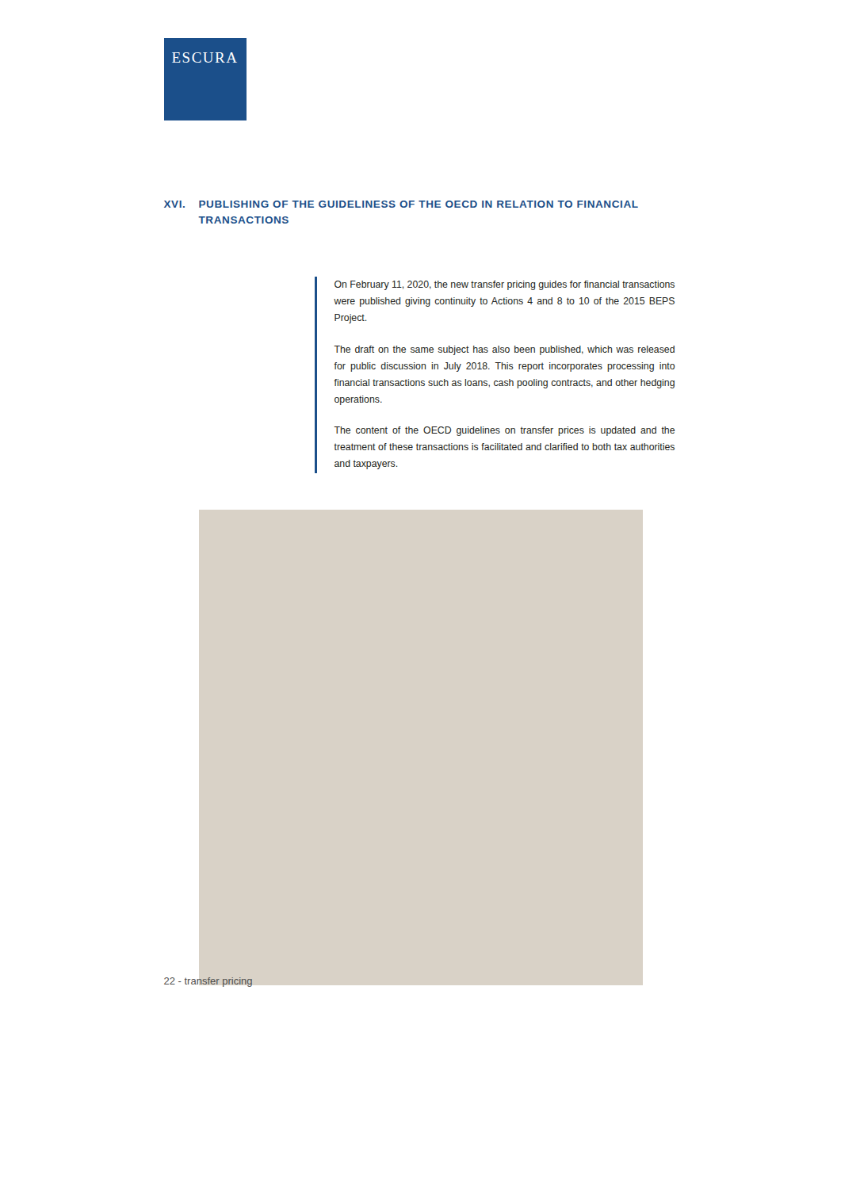ESCURA
XVI. Publishing of the guideliness of the OECD in relation to financial transactions
On February 11, 2020, the new transfer pricing guides for financial transactions were published giving continuity to Actions 4 and 8 to 10 of the 2015 BEPS Project.
The draft on the same subject has also been published, which was released for public discussion in July 2018. This report incorporates processing into financial transactions such as loans, cash pooling contracts, and other hedging operations.
The content of the OECD guidelines on transfer prices is updated and the treatment of these transactions is facilitated and clarified to both tax authorities and taxpayers.
22 - transfer pricing